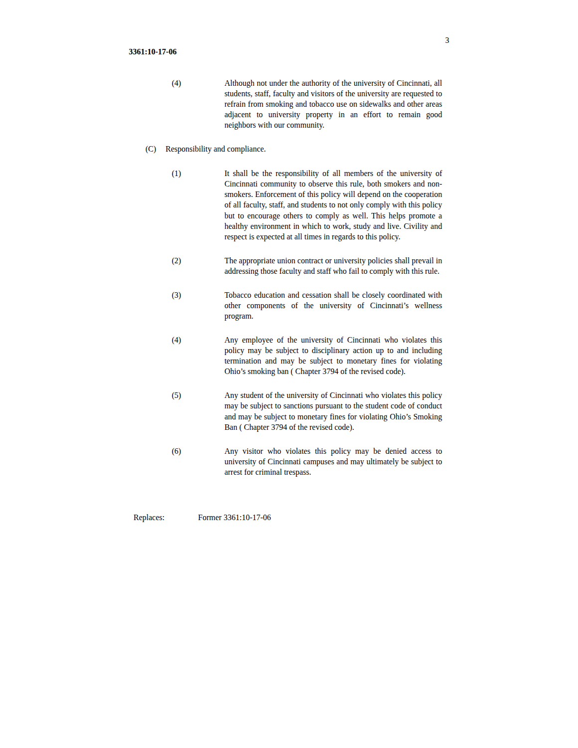3
3361:10-17-06
(4) Although not under the authority of the university of Cincinnati, all students, staff, faculty and visitors of the university are requested to refrain from smoking and tobacco use on sidewalks and other areas adjacent to university property in an effort to remain good neighbors with our community.
(C) Responsibility and compliance.
(1) It shall be the responsibility of all members of the university of Cincinnati community to observe this rule, both smokers and non-smokers. Enforcement of this policy will depend on the cooperation of all faculty, staff, and students to not only comply with this policy but to encourage others to comply as well. This helps promote a healthy environment in which to work, study and live. Civility and respect is expected at all times in regards to this policy.
(2) The appropriate union contract or university policies shall prevail in addressing those faculty and staff who fail to comply with this rule.
(3) Tobacco education and cessation shall be closely coordinated with other components of the university of Cincinnati’s wellness program.
(4) Any employee of the university of Cincinnati who violates this policy may be subject to disciplinary action up to and including termination and may be subject to monetary fines for violating Ohio’s smoking ban ( Chapter 3794 of the revised code).
(5) Any student of the university of Cincinnati who violates this policy may be subject to sanctions pursuant to the student code of conduct and may be subject to monetary fines for violating Ohio’s Smoking Ban ( Chapter 3794 of the revised code).
(6) Any visitor who violates this policy may be denied access to university of Cincinnati campuses and may ultimately be subject to arrest for criminal trespass.
Replaces: Former 3361:10-17-06